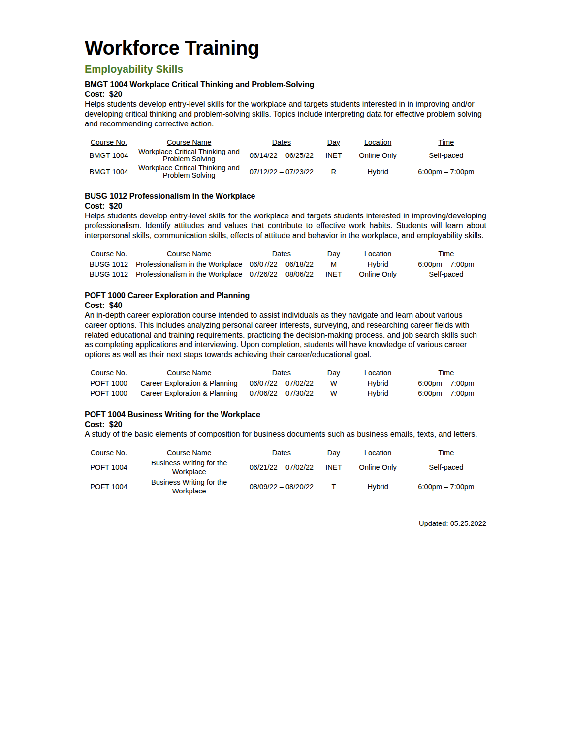Workforce Training
Employability Skills
BMGT 1004 Workplace Critical Thinking and Problem-Solving
Cost: $20
Helps students develop entry-level skills for the workplace and targets students interested in in improving and/or developing critical thinking and problem-solving skills. Topics include interpreting data for effective problem solving and recommending corrective action.
| Course No. | Course Name | Dates | Day | Location | Time |
| --- | --- | --- | --- | --- | --- |
| BMGT 1004 | Workplace Critical Thinking and Problem Solving | 06/14/22 – 06/25/22 | INET | Online Only | Self-paced |
| BMGT 1004 | Workplace Critical Thinking and Problem Solving | 07/12/22 – 07/23/22 | R | Hybrid | 6:00pm – 7:00pm |
BUSG 1012 Professionalism in the Workplace
Cost: $20
Helps students develop entry-level skills for the workplace and targets students interested in improving/developing professionalism. Identify attitudes and values that contribute to effective work habits. Students will learn about interpersonal skills, communication skills, effects of attitude and behavior in the workplace, and employability skills.
| Course No. | Course Name | Dates | Day | Location | Time |
| --- | --- | --- | --- | --- | --- |
| BUSG 1012 | Professionalism in the Workplace | 06/07/22 – 06/18/22 | M | Hybrid | 6:00pm – 7:00pm |
| BUSG 1012 | Professionalism in the Workplace | 07/26/22 – 08/06/22 | INET | Online Only | Self-paced |
POFT 1000 Career Exploration and Planning
Cost: $40
An in-depth career exploration course intended to assist individuals as they navigate and learn about various career options. This includes analyzing personal career interests, surveying, and researching career fields with related educational and training requirements, practicing the decision-making process, and job search skills such as completing applications and interviewing. Upon completion, students will have knowledge of various career options as well as their next steps towards achieving their career/educational goal.
| Course No. | Course Name | Dates | Day | Location | Time |
| --- | --- | --- | --- | --- | --- |
| POFT 1000 | Career Exploration & Planning | 06/07/22 – 07/02/22 | W | Hybrid | 6:00pm – 7:00pm |
| POFT 1000 | Career Exploration & Planning | 07/06/22 – 07/30/22 | W | Hybrid | 6:00pm – 7:00pm |
POFT 1004 Business Writing for the Workplace
Cost: $20
A study of the basic elements of composition for business documents such as business emails, texts, and letters.
| Course No. | Course Name | Dates | Day | Location | Time |
| --- | --- | --- | --- | --- | --- |
| POFT 1004 | Business Writing for the Workplace | 06/21/22 – 07/02/22 | INET | Online Only | Self-paced |
| POFT 1004 | Business Writing for the Workplace | 08/09/22 – 08/20/22 | T | Hybrid | 6:00pm – 7:00pm |
Updated: 05.25.2022